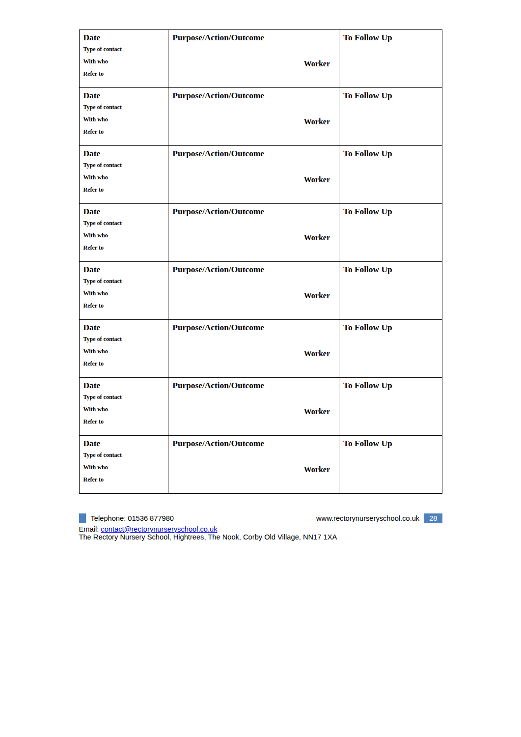| Date Type of contact With who Refer to | Purpose/Action/Outcome Worker | To Follow Up |
| Date Type of contact With who Refer to | Purpose/Action/Outcome Worker | To Follow Up |
| Date Type of contact With who Refer to | Purpose/Action/Outcome Worker | To Follow Up |
| Date Type of contact With who Refer to | Purpose/Action/Outcome Worker | To Follow Up |
| Date Type of contact With who Refer to | Purpose/Action/Outcome Worker | To Follow Up |
| Date Type of contact With who Refer to | Purpose/Action/Outcome Worker | To Follow Up |
| Date Type of contact With who Refer to | Purpose/Action/Outcome Worker | To Follow Up |
| Date Type of contact With who Refer to | Purpose/Action/Outcome Worker | To Follow Up |
Telephone: 01536 877980 www.rectorynurseryschool.co.uk 28
Email: contact@rectorynurseryschool.co.uk
The Rectory Nursery School, Hightrees, The Nook, Corby Old Village, NN17 1XA